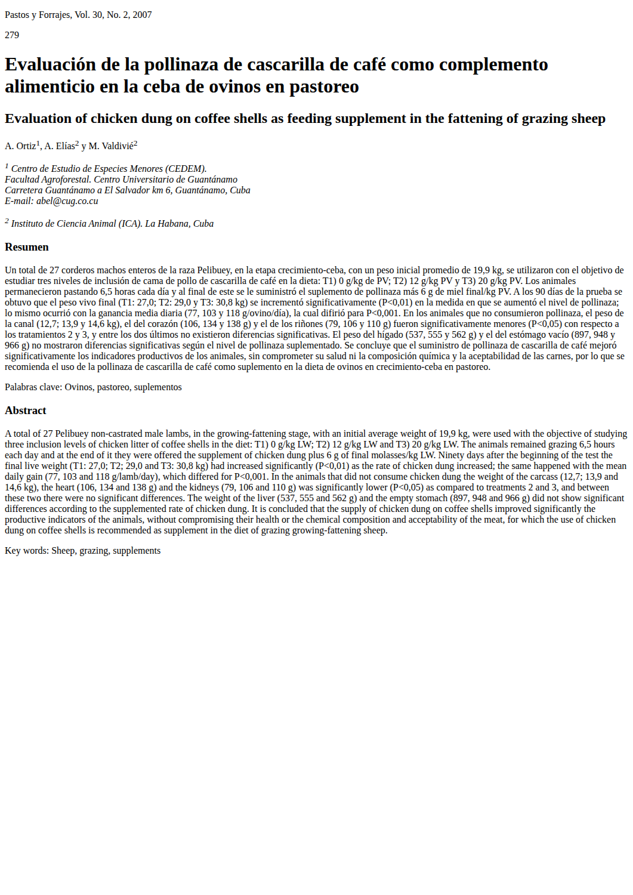Pastos y Forrajes, Vol. 30, No. 2, 2007
279
Evaluación de la pollinaza de cascarilla de café como complemento alimenticio en la ceba de ovinos en pastoreo
Evaluation of chicken dung on coffee shells as feeding supplement in the fattening of grazing sheep
A. Ortiz1, A. Elías2 y M. Valdivié2
1 Centro de Estudio de Especies Menores (CEDEM).
Facultad Agroforestal. Centro Universitario de Guantánamo
Carretera Guantánamo a El Salvador km 6, Guantánamo, Cuba
E-mail: abel@cug.co.cu
2 Instituto de Ciencia Animal (ICA). La Habana, Cuba
Resumen
Un total de 27 corderos machos enteros de la raza Pelibuey, en la etapa crecimiento-ceba, con un peso inicial promedio de 19,9 kg, se utilizaron con el objetivo de estudiar tres niveles de inclusión de cama de pollo de cascarilla de café en la dieta: T1) 0 g/kg de PV; T2) 12 g/kg PV y T3) 20 g/kg PV. Los animales permanecieron pastando 6,5 horas cada día y al final de este se le suministró el suplemento de pollinaza más 6 g de miel final/kg PV. A los 90 días de la prueba se obtuvo que el peso vivo final (T1: 27,0; T2: 29,0 y T3: 30,8 kg) se incrementó significativamente (P<0,01) en la medida en que se aumentó el nivel de pollinaza; lo mismo ocurrió con la ganancia media diaria (77, 103 y 118 g/ovino/día), la cual difirió para P<0,001. En los animales que no consumieron pollinaza, el peso de la canal (12,7; 13,9 y 14,6 kg), el del corazón (106, 134 y 138 g) y el de los riñones (79, 106 y 110 g) fueron significativamente menores (P<0,05) con respecto a los tratamientos 2 y 3, y entre los dos últimos no existieron diferencias significativas. El peso del hígado (537, 555 y 562 g) y el del estómago vacío (897, 948 y 966 g) no mostraron diferencias significativas según el nivel de pollinaza suplementado. Se concluye que el suministro de pollinaza de cascarilla de café mejoró significativamente los indicadores productivos de los animales, sin comprometer su salud ni la composición química y la aceptabilidad de las carnes, por lo que se recomienda el uso de la pollinaza de cascarilla de café como suplemento en la dieta de ovinos en crecimiento-ceba en pastoreo.
Palabras clave: Ovinos, pastoreo, suplementos
Abstract
A total of 27 Pelibuey non-castrated male lambs, in the growing-fattening stage, with an initial average weight of 19,9 kg, were used with the objective of studying three inclusion levels of chicken litter of coffee shells in the diet: T1) 0 g/kg LW; T2) 12 g/kg LW and T3) 20 g/kg LW. The animals remained grazing 6,5 hours each day and at the end of it they were offered the supplement of chicken dung plus 6 g of final molasses/kg LW. Ninety days after the beginning of the test the final live weight (T1: 27,0; T2; 29,0 and T3: 30,8 kg) had increased significantly (P<0,01) as the rate of chicken dung increased; the same happened with the mean daily gain (77, 103 and 118 g/lamb/day), which differed for P<0,001. In the animals that did not consume chicken dung the weight of the carcass (12,7; 13,9 and 14,6 kg), the heart (106, 134 and 138 g) and the kidneys (79, 106 and 110 g) was significantly lower (P<0,05) as compared to treatments 2 and 3, and between these two there were no significant differences. The weight of the liver (537, 555 and 562 g) and the empty stomach (897, 948 and 966 g) did not show significant differences according to the supplemented rate of chicken dung. It is concluded that the supply of chicken dung on coffee shells improved significantly the productive indicators of the animals, without compromising their health or the chemical composition and acceptability of the meat, for which the use of chicken dung on coffee shells is recommended as supplement in the diet of grazing growing-fattening sheep.
Key words: Sheep, grazing, supplements